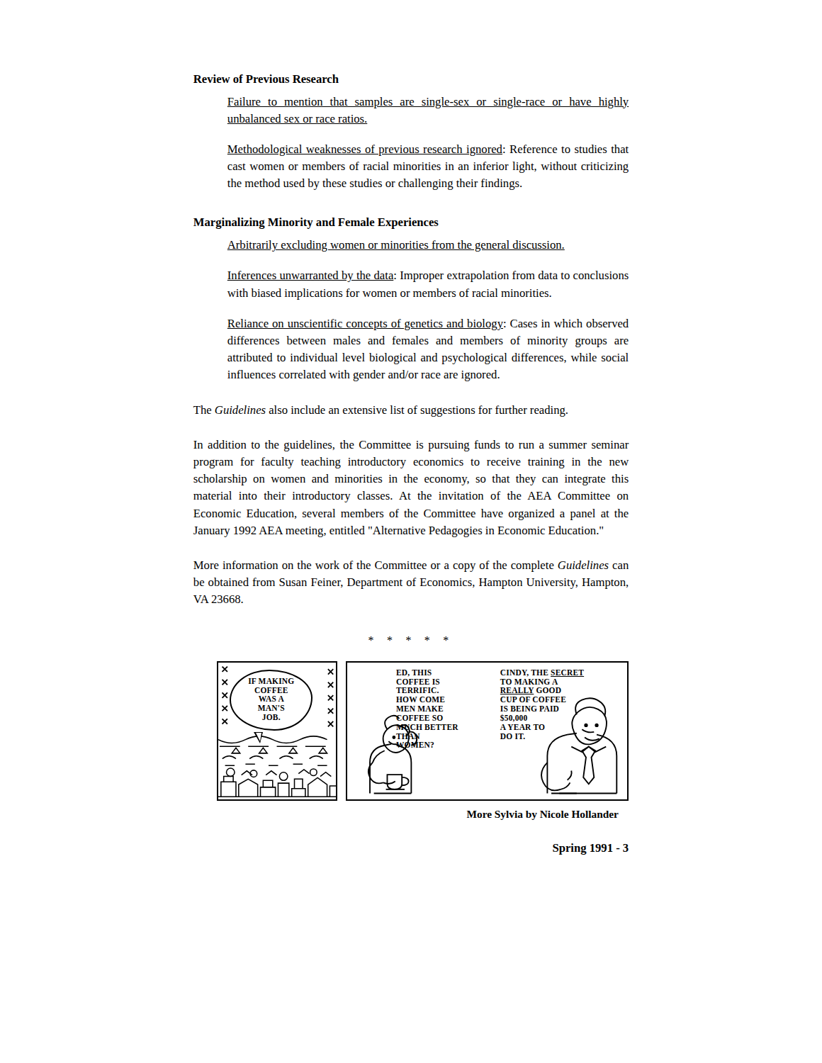Review of Previous Research
Failure to mention that samples are single-sex or single-race or have highly unbalanced sex or race ratios.
Methodological weaknesses of previous research ignored: Reference to studies that cast women or members of racial minorities in an inferior light, without criticizing the method used by these studies or challenging their findings.
Marginalizing Minority and Female Experiences
Arbitrarily excluding women or minorities from the general discussion.
Inferences unwarranted by the data: Improper extrapolation from data to conclusions with biased implications for women or members of racial minorities.
Reliance on unscientific concepts of genetics and biology: Cases in which observed differences between males and females and members of minority groups are attributed to individual level biological and psychological differences, while social influences correlated with gender and/or race are ignored.
The Guidelines also include an extensive list of suggestions for further reading.
In addition to the guidelines, the Committee is pursuing funds to run a summer seminar program for faculty teaching introductory economics to receive training in the new scholarship on women and minorities in the economy, so that they can integrate this material into their introductory classes. At the invitation of the AEA Committee on Economic Education, several members of the Committee have organized a panel at the January 1992 AEA meeting, entitled "Alternative Pedagogies in Economic Education."
More information on the work of the Committee or a copy of the complete Guidelines can be obtained from Susan Feiner, Department of Economics, Hampton University, Hampton, VA 23668.
* * * * *
IF MAKING COFFEE WAS A MAN'S JOB.
ED, THIS
COFFEE IS
TERRIFIC.
HOW COME
MEN MAKE
COFFEE SO
MUCH BETTER
THAN
WOMEN?
CINDY, THE SECRET
TO MAKING A
REALLY GOOD
CUP OF COFFEE
IS BEING PAID
$50,000
A YEAR TO
DO IT.
More Sylvia by Nicole Hollander
Spring 1991 - 3